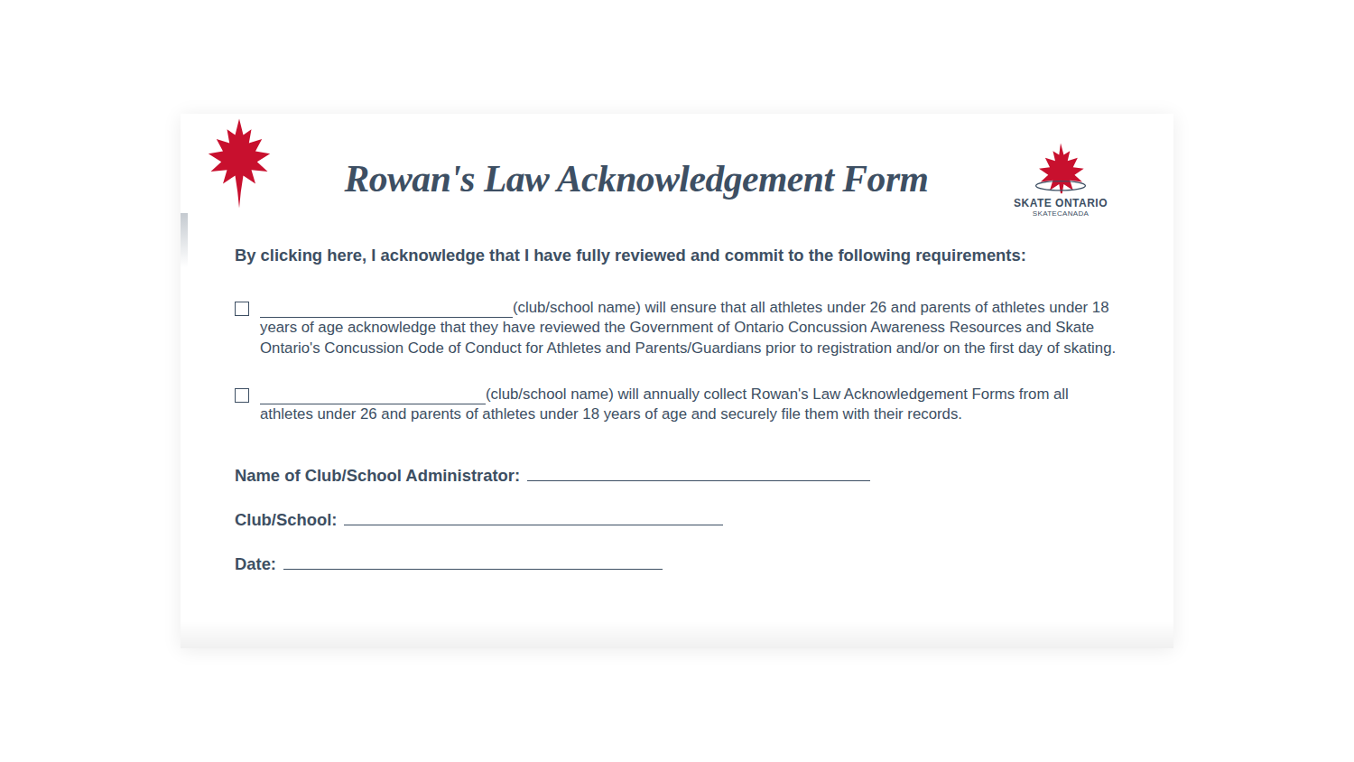Rowan's Law Acknowledgement Form
SKATE ONTARIO
SKATECANADA
By clicking here, I acknowledge that I have fully reviewed and commit to the following requirements:
(club/school name) will ensure that all athletes under 26 and parents of athletes under 18 years of age acknowledge that they have reviewed the Government of Ontario Concussion Awareness Resources and Skate Ontario's Concussion Code of Conduct for Athletes and Parents/Guardians prior to registration and/or on the first day of skating.
(club/school name) will annually collect Rowan's Law Acknowledgement Forms from all athletes under 26 and parents of athletes under 18 years of age and securely file them with their records.
Name of Club/School Administrator:
Club/School:
Date: